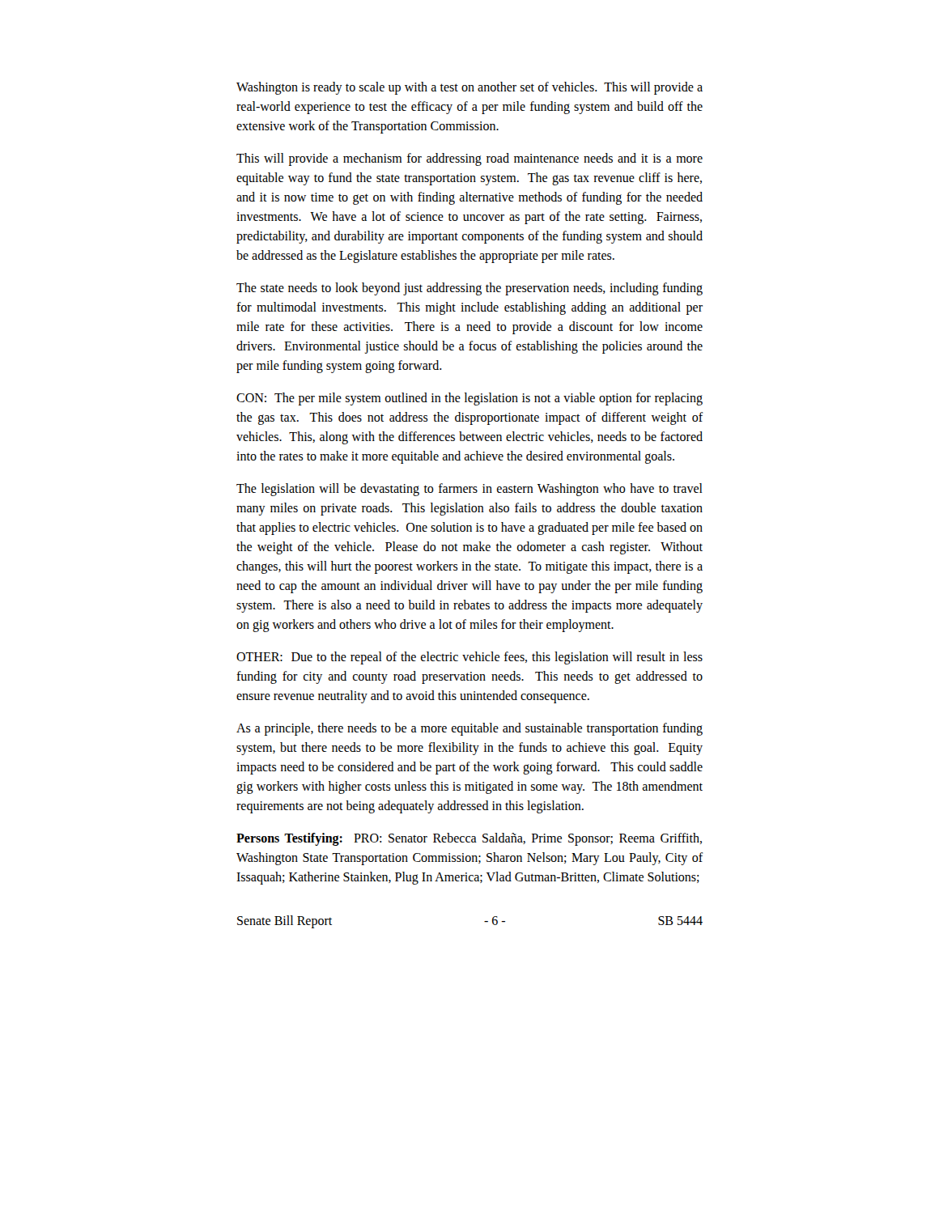Washington is ready to scale up with a test on another set of vehicles. This will provide a real-world experience to test the efficacy of a per mile funding system and build off the extensive work of the Transportation Commission.
This will provide a mechanism for addressing road maintenance needs and it is a more equitable way to fund the state transportation system. The gas tax revenue cliff is here, and it is now time to get on with finding alternative methods of funding for the needed investments. We have a lot of science to uncover as part of the rate setting. Fairness, predictability, and durability are important components of the funding system and should be addressed as the Legislature establishes the appropriate per mile rates.
The state needs to look beyond just addressing the preservation needs, including funding for multimodal investments. This might include establishing adding an additional per mile rate for these activities. There is a need to provide a discount for low income drivers. Environmental justice should be a focus of establishing the policies around the per mile funding system going forward.
CON: The per mile system outlined in the legislation is not a viable option for replacing the gas tax. This does not address the disproportionate impact of different weight of vehicles. This, along with the differences between electric vehicles, needs to be factored into the rates to make it more equitable and achieve the desired environmental goals.
The legislation will be devastating to farmers in eastern Washington who have to travel many miles on private roads. This legislation also fails to address the double taxation that applies to electric vehicles. One solution is to have a graduated per mile fee based on the weight of the vehicle. Please do not make the odometer a cash register. Without changes, this will hurt the poorest workers in the state. To mitigate this impact, there is a need to cap the amount an individual driver will have to pay under the per mile funding system. There is also a need to build in rebates to address the impacts more adequately on gig workers and others who drive a lot of miles for their employment.
OTHER: Due to the repeal of the electric vehicle fees, this legislation will result in less funding for city and county road preservation needs. This needs to get addressed to ensure revenue neutrality and to avoid this unintended consequence.
As a principle, there needs to be a more equitable and sustainable transportation funding system, but there needs to be more flexibility in the funds to achieve this goal. Equity impacts need to be considered and be part of the work going forward. This could saddle gig workers with higher costs unless this is mitigated in some way. The 18th amendment requirements are not being adequately addressed in this legislation.
Persons Testifying: PRO: Senator Rebecca Saldaña, Prime Sponsor; Reema Griffith, Washington State Transportation Commission; Sharon Nelson; Mary Lou Pauly, City of Issaquah; Katherine Stainken, Plug In America; Vlad Gutman-Britten, Climate Solutions;
Senate Bill Report
- 6 -
SB 5444